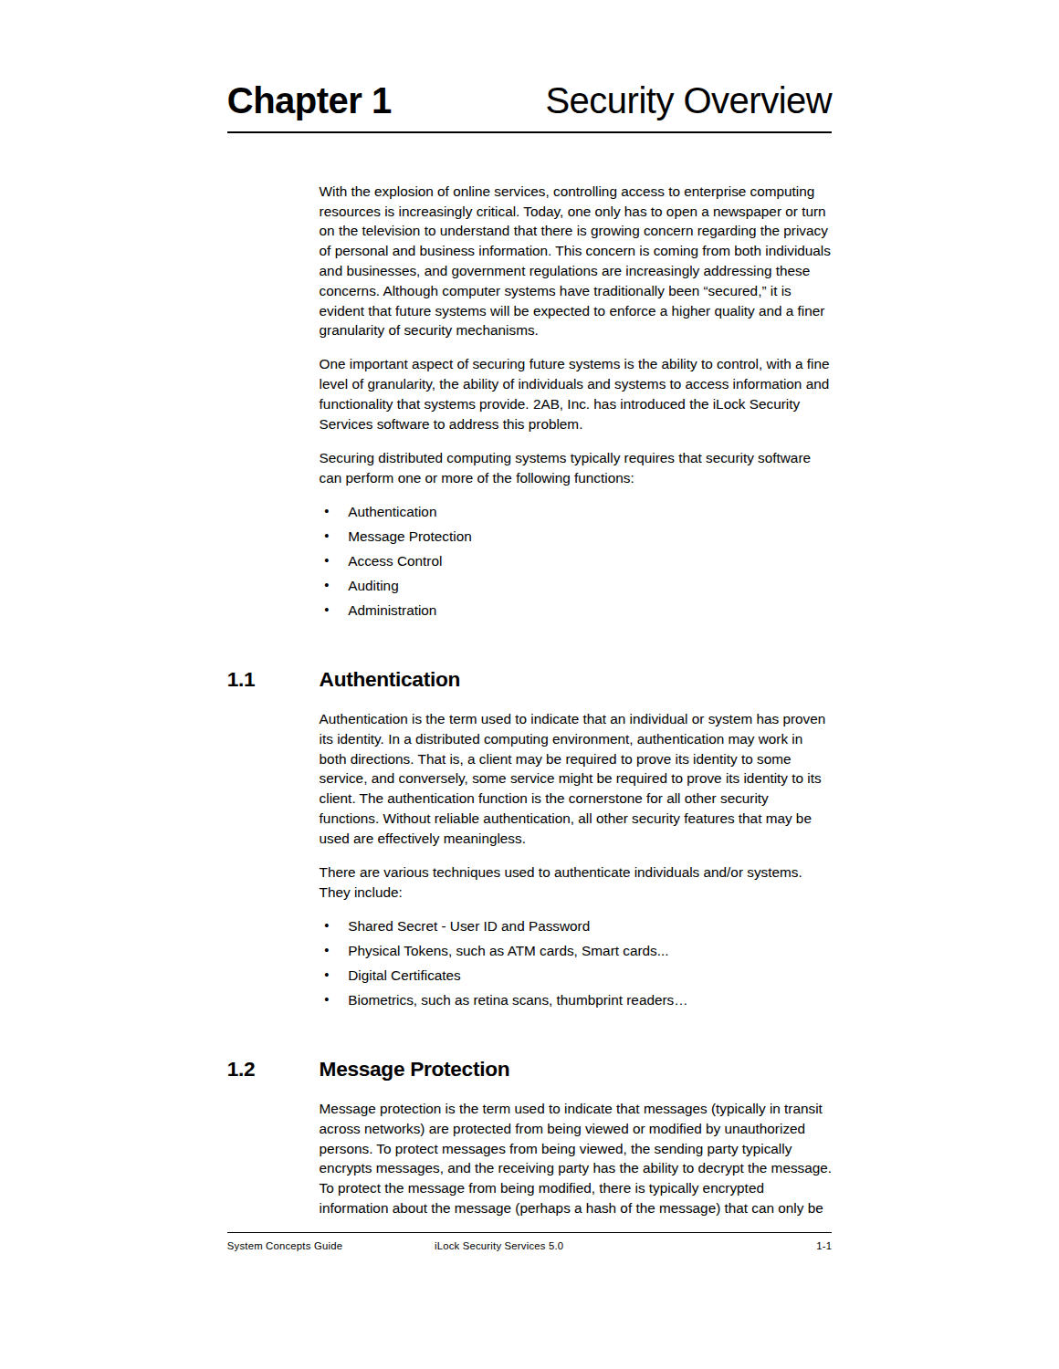Chapter 1 Security Overview
With the explosion of online services, controlling access to enterprise computing resources is increasingly critical. Today, one only has to open a newspaper or turn on the television to understand that there is growing concern regarding the privacy of personal and business information. This concern is coming from both individuals and businesses, and government regulations are increasingly addressing these concerns. Although computer systems have traditionally been “secured,” it is evident that future systems will be expected to enforce a higher quality and a finer granularity of security mechanisms.
One important aspect of securing future systems is the ability to control, with a fine level of granularity, the ability of individuals and systems to access information and functionality that systems provide. 2AB, Inc. has introduced the iLock Security Services software to address this problem.
Securing distributed computing systems typically requires that security software can perform one or more of the following functions:
Authentication
Message Protection
Access Control
Auditing
Administration
1.1 Authentication
Authentication is the term used to indicate that an individual or system has proven its identity. In a distributed computing environment, authentication may work in both directions. That is, a client may be required to prove its identity to some service, and conversely, some service might be required to prove its identity to its client. The authentication function is the cornerstone for all other security functions. Without reliable authentication, all other security features that may be used are effectively meaningless.
There are various techniques used to authenticate individuals and/or systems. They include:
Shared Secret - User ID and Password
Physical Tokens, such as ATM cards, Smart cards...
Digital Certificates
Biometrics, such as retina scans, thumbprint readers…
1.2 Message Protection
Message protection is the term used to indicate that messages (typically in transit across networks) are protected from being viewed or modified by unauthorized persons. To protect messages from being viewed, the sending party typically encrypts messages, and the receiving party has the ability to decrypt the message. To protect the message from being modified, there is typically encrypted information about the message (perhaps a hash of the message) that can only be
System Concepts Guide iLock Security Services 5.0 1-1